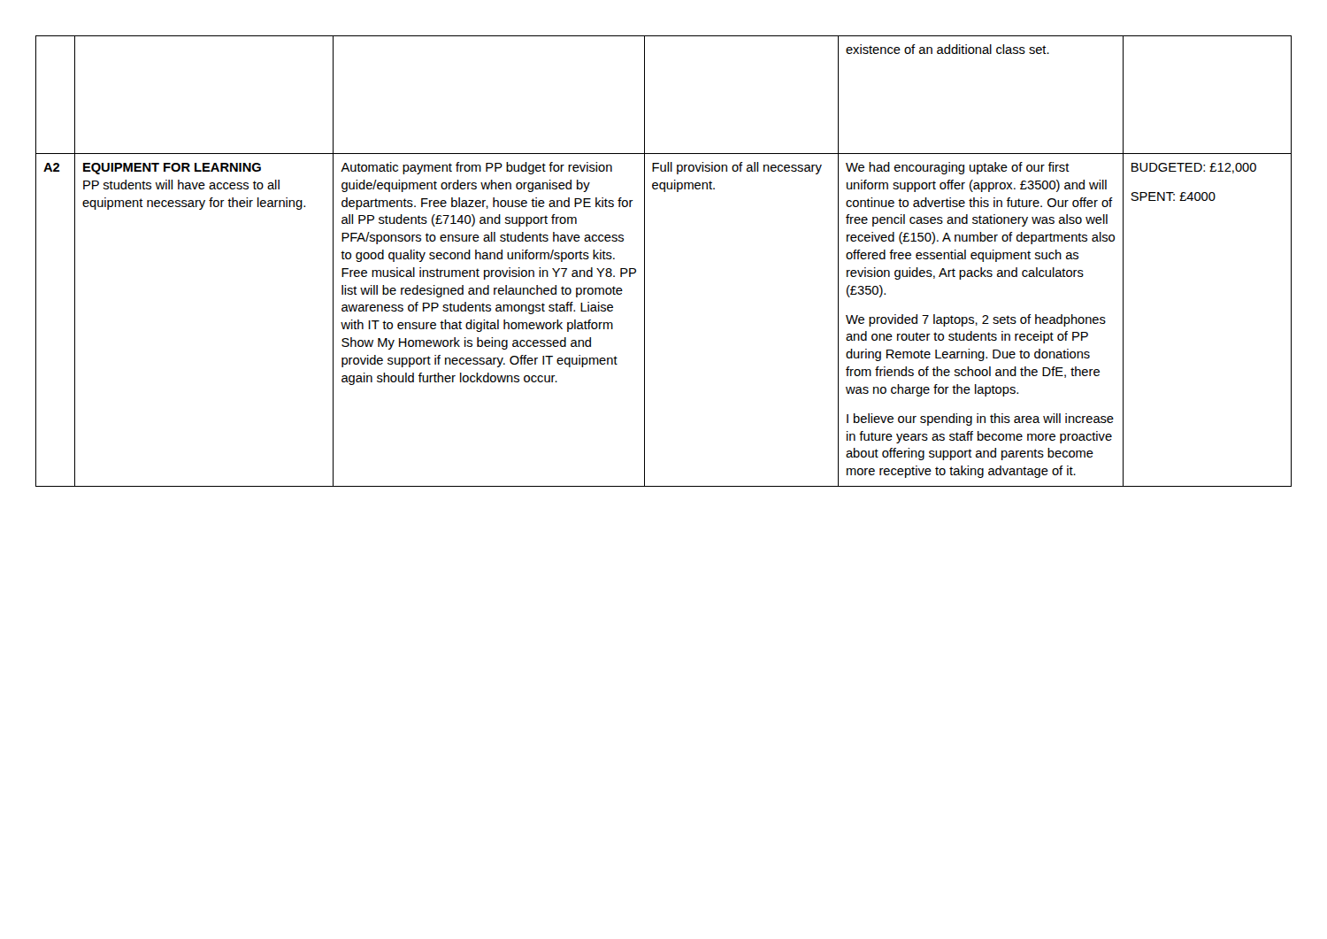| | | | | existence of an additional class set. | |
| A2 | EQUIPMENT FOR LEARNING PP students will have access to all equipment necessary for their learning. | Automatic payment from PP budget for revision guide/equipment orders when organised by departments. Free blazer, house tie and PE kits for all PP students (£7140) and support from PFA/sponsors to ensure all students have access to good quality second hand uniform/sports kits. Free musical instrument provision in Y7 and Y8. PP list will be redesigned and relaunched to promote awareness of PP students amongst staff. Liaise with IT to ensure that digital homework platform Show My Homework is being accessed and provide support if necessary. Offer IT equipment again should further lockdowns occur. | Full provision of all necessary equipment. | We had encouraging uptake of our first uniform support offer (approx. £3500) and will continue to advertise this in future. Our offer of free pencil cases and stationery was also well received (£150). A number of departments also offered free essential equipment such as revision guides, Art packs and calculators (£350). We provided 7 laptops, 2 sets of headphones and one router to students in receipt of PP during Remote Learning. Due to donations from friends of the school and the DfE, there was no charge for the laptops. I believe our spending in this area will increase in future years as staff become more proactive about offering support and parents become more receptive to taking advantage of it. | BUDGETED: £12,000 SPENT: £4000 |